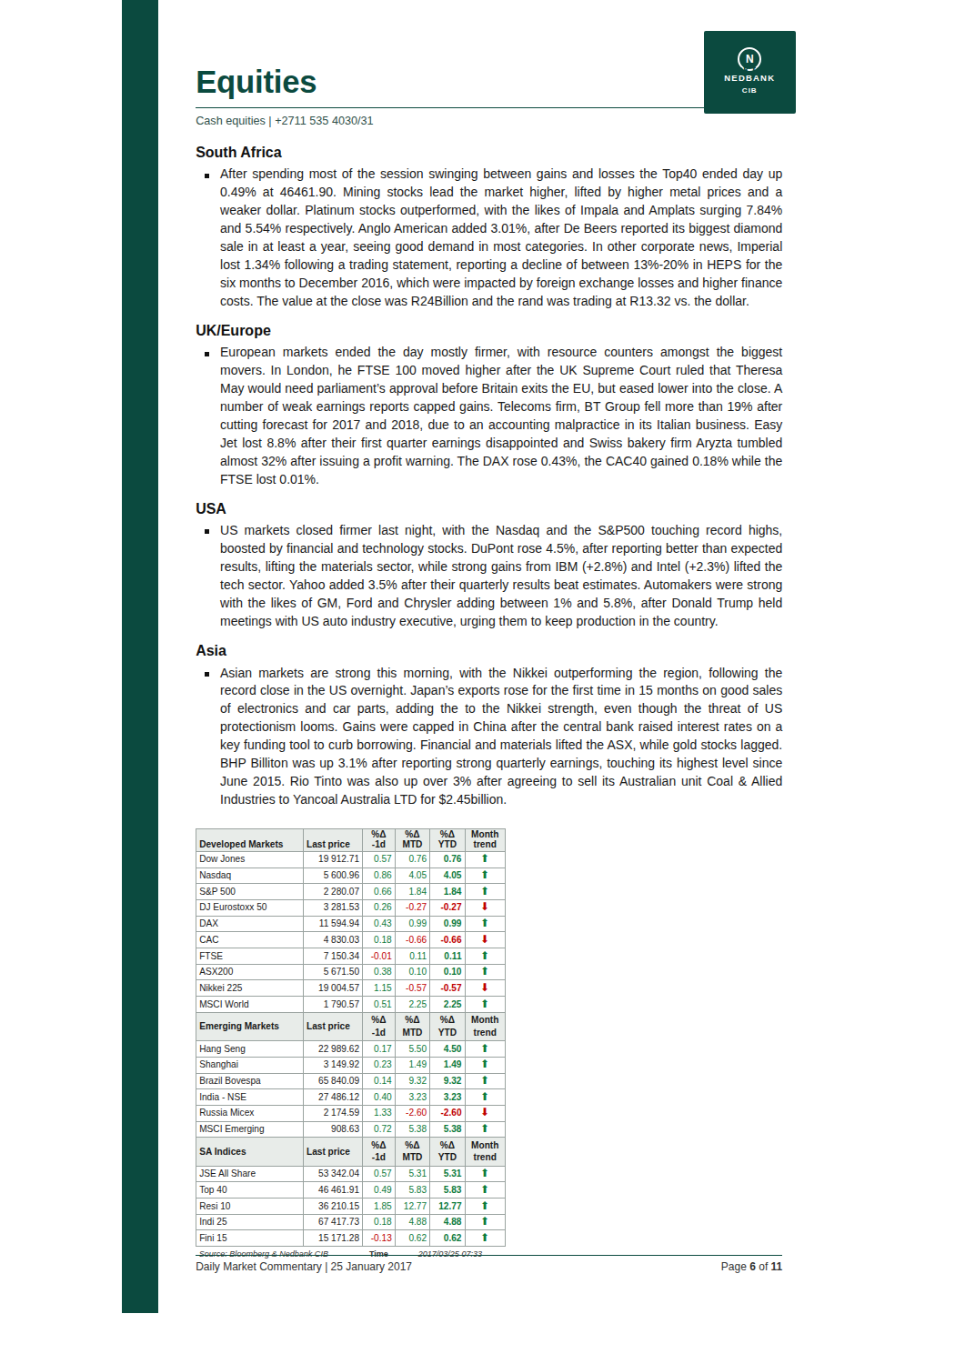N
NEDBANK
CIB
back to top
Equities
Cash equities | +2711 535 4030/31
South Africa
After spending most of the session swinging between gains and losses the Top40 ended day up 0.49% at 46461.90. Mining stocks lead the market higher, lifted by higher metal prices and a weaker dollar. Platinum stocks outperformed, with the likes of Impala and Amplats surging 7.84% and 5.54% respectively. Anglo American added 3.01%, after De Beers reported its biggest diamond sale in at least a year, seeing good demand in most categories. In other corporate news, Imperial lost 1.34% following a trading statement, reporting a decline of between 13%-20% in HEPS for the six months to December 2016, which were impacted by foreign exchange losses and higher finance costs. The value at the close was R24Billion and the rand was trading at R13.32 vs. the dollar.
UK/Europe
European markets ended the day mostly firmer, with resource counters amongst the biggest movers. In London, he FTSE 100 moved higher after the UK Supreme Court ruled that Theresa May would need parliament’s approval before Britain exits the EU, but eased lower into the close. A number of weak earnings reports capped gains. Telecoms firm, BT Group fell more than 19% after cutting forecast for 2017 and 2018, due to an accounting malpractice in its Italian business. Easy Jet lost 8.8% after their first quarter earnings disappointed and Swiss bakery firm Aryzta tumbled almost 32% after issuing a profit warning. The DAX rose 0.43%, the CAC40 gained 0.18% while the FTSE lost 0.01%.
USA
US markets closed firmer last night, with the Nasdaq and the S&P500 touching record highs, boosted by financial and technology stocks. DuPont rose 4.5%, after reporting better than expected results, lifting the materials sector, while strong gains from IBM (+2.8%) and Intel (+2.3%) lifted the tech sector. Yahoo added 3.5% after their quarterly results beat estimates. Automakers were strong with the likes of GM, Ford and Chrysler adding between 1% and 5.8%, after Donald Trump held meetings with US auto industry executive, urging them to keep production in the country.
Asia
Asian markets are strong this morning, with the Nikkei outperforming the region, following the record close in the US overnight. Japan’s exports rose for the first time in 15 months on good sales of electronics and car parts, adding the to the Nikkei strength, even though the threat of US protectionism looms. Gains were capped in China after the central bank raised interest rates on a key funding tool to curb borrowing. Financial and materials lifted the ASX, while gold stocks lagged. BHP Billiton was up 3.1% after reporting strong quarterly earnings, touching its highest level since June 2015. Rio Tinto was also up over 3% after agreeing to sell its Australian unit Coal & Allied Industries to Yancoal Australia LTD for $2.45billion.
| Developed Markets | Last price | %Δ -1d | %Δ MTD | %Δ YTD | Month trend |
| --- | --- | --- | --- | --- | --- |
| Dow Jones | 19 912.71 | 0.57 | 0.76 | 0.76 | ⬆ |
| Nasdaq | 5 600.96 | 0.86 | 4.05 | 4.05 | ⬆ |
| S&P 500 | 2 280.07 | 0.66 | 1.84 | 1.84 | ⬆ |
| DJ Eurostoxx 50 | 3 281.53 | 0.26 | -0.27 | -0.27 | ⬇ |
| DAX | 11 594.94 | 0.43 | 0.99 | 0.99 | ⬆ |
| CAC | 4 830.03 | 0.18 | -0.66 | -0.66 | ⬇ |
| FTSE | 7 150.34 | -0.01 | 0.11 | 0.11 | ⬆ |
| ASX200 | 5 671.50 | 0.38 | 0.10 | 0.10 | ⬆ |
| Nikkei 225 | 19 004.57 | 1.15 | -0.57 | -0.57 | ⬇ |
| MSCI World | 1 790.57 | 0.51 | 2.25 | 2.25 | ⬆ |
| Emerging Markets | Last price | %Δ -1d | %Δ MTD | %Δ YTD | Month trend |
| Hang Seng | 22 989.62 | 0.17 | 5.50 | 4.50 | ⬆ |
| Shanghai | 3 149.92 | 0.23 | 1.49 | 1.49 | ⬆ |
| Brazil Bovespa | 65 840.09 | 0.14 | 9.32 | 9.32 | ⬆ |
| India - NSE | 27 486.12 | 0.40 | 3.23 | 3.23 | ⬆ |
| Russia Micex | 2 174.59 | 1.33 | -2.60 | -2.60 | ⬇ |
| MSCI Emerging | 908.63 | 0.72 | 5.38 | 5.38 | ⬆ |
| SA Indices | Last price | %Δ -1d | %Δ MTD | %Δ YTD | Month trend |
| JSE All Share | 53 342.04 | 0.57 | 5.31 | 5.31 | ⬆ |
| Top 40 | 46 461.91 | 0.49 | 5.83 | 5.83 | ⬆ |
| Resi 10 | 36 210.15 | 1.85 | 12.77 | 12.77 | ⬆ |
| Indi 25 | 67 417.73 | 0.18 | 4.88 | 4.88 | ⬆ |
| Fini 15 | 15 171.28 | -0.13 | 0.62 | 0.62 | ⬆ |
| Source: Bloomberg & Nedbank CIB | Time | 2017/03/25 07:33 |
Daily Market Commentary | 25 January 2017
Page 6 of 11